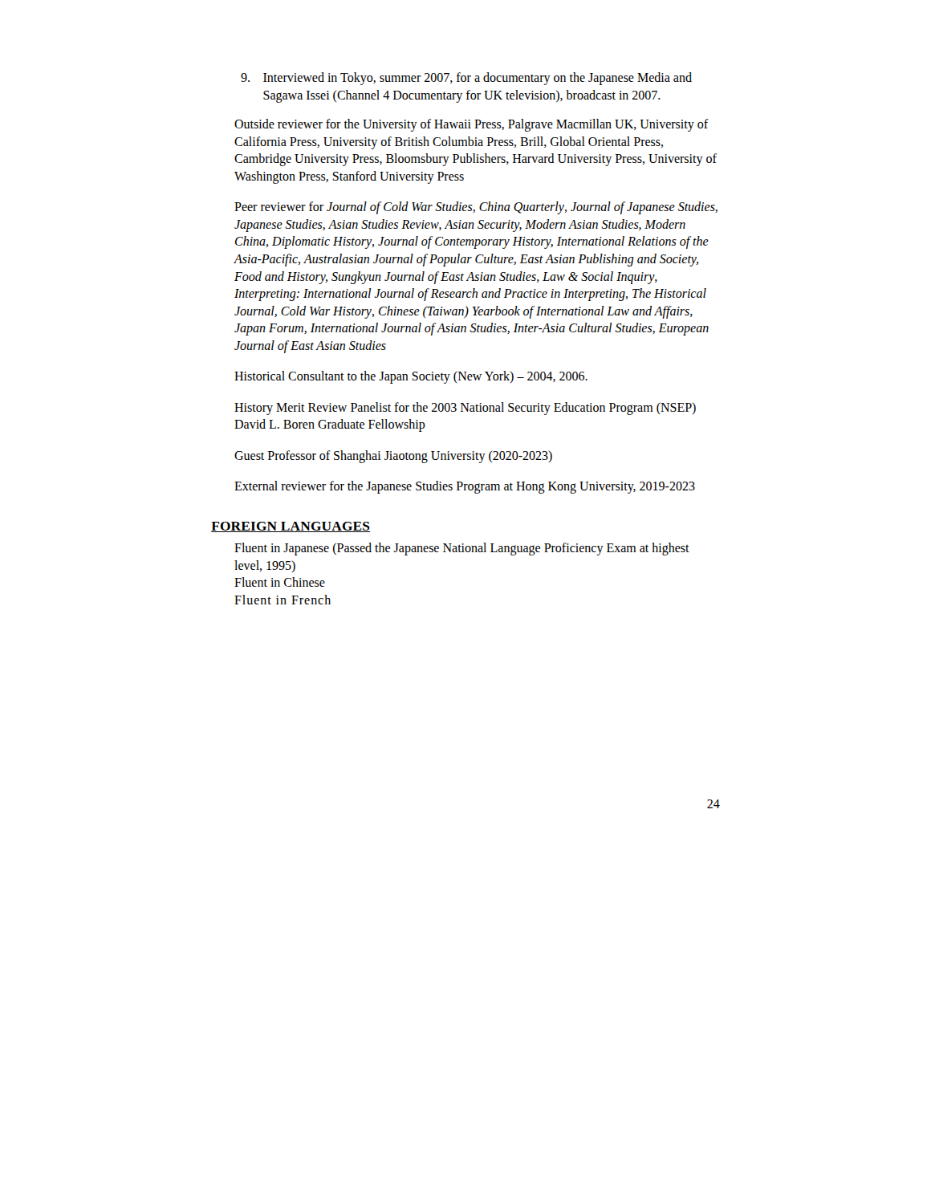Interviewed in Tokyo, summer 2007, for a documentary on the Japanese Media and Sagawa Issei (Channel 4 Documentary for UK television), broadcast in 2007.
Outside reviewer for the University of Hawaii Press, Palgrave Macmillan UK, University of California Press, University of British Columbia Press, Brill, Global Oriental Press, Cambridge University Press, Bloomsbury Publishers, Harvard University Press, University of Washington Press, Stanford University Press
Peer reviewer for Journal of Cold War Studies, China Quarterly, Journal of Japanese Studies, Japanese Studies, Asian Studies Review, Asian Security, Modern Asian Studies, Modern China, Diplomatic History, Journal of Contemporary History, International Relations of the Asia-Pacific, Australasian Journal of Popular Culture, East Asian Publishing and Society, Food and History, Sungkyun Journal of East Asian Studies, Law & Social Inquiry, Interpreting: International Journal of Research and Practice in Interpreting, The Historical Journal, Cold War History, Chinese (Taiwan) Yearbook of International Law and Affairs, Japan Forum, International Journal of Asian Studies, Inter-Asia Cultural Studies, European Journal of East Asian Studies
Historical Consultant to the Japan Society (New York) – 2004, 2006.
History Merit Review Panelist for the 2003 National Security Education Program (NSEP) David L. Boren Graduate Fellowship
Guest Professor of Shanghai Jiaotong University (2020-2023)
External reviewer for the Japanese Studies Program at Hong Kong University, 2019-2023
FOREIGN LANGUAGES
Fluent in Japanese (Passed the Japanese National Language Proficiency Exam at highest level, 1995)
Fluent in Chinese
Fluent in French
24